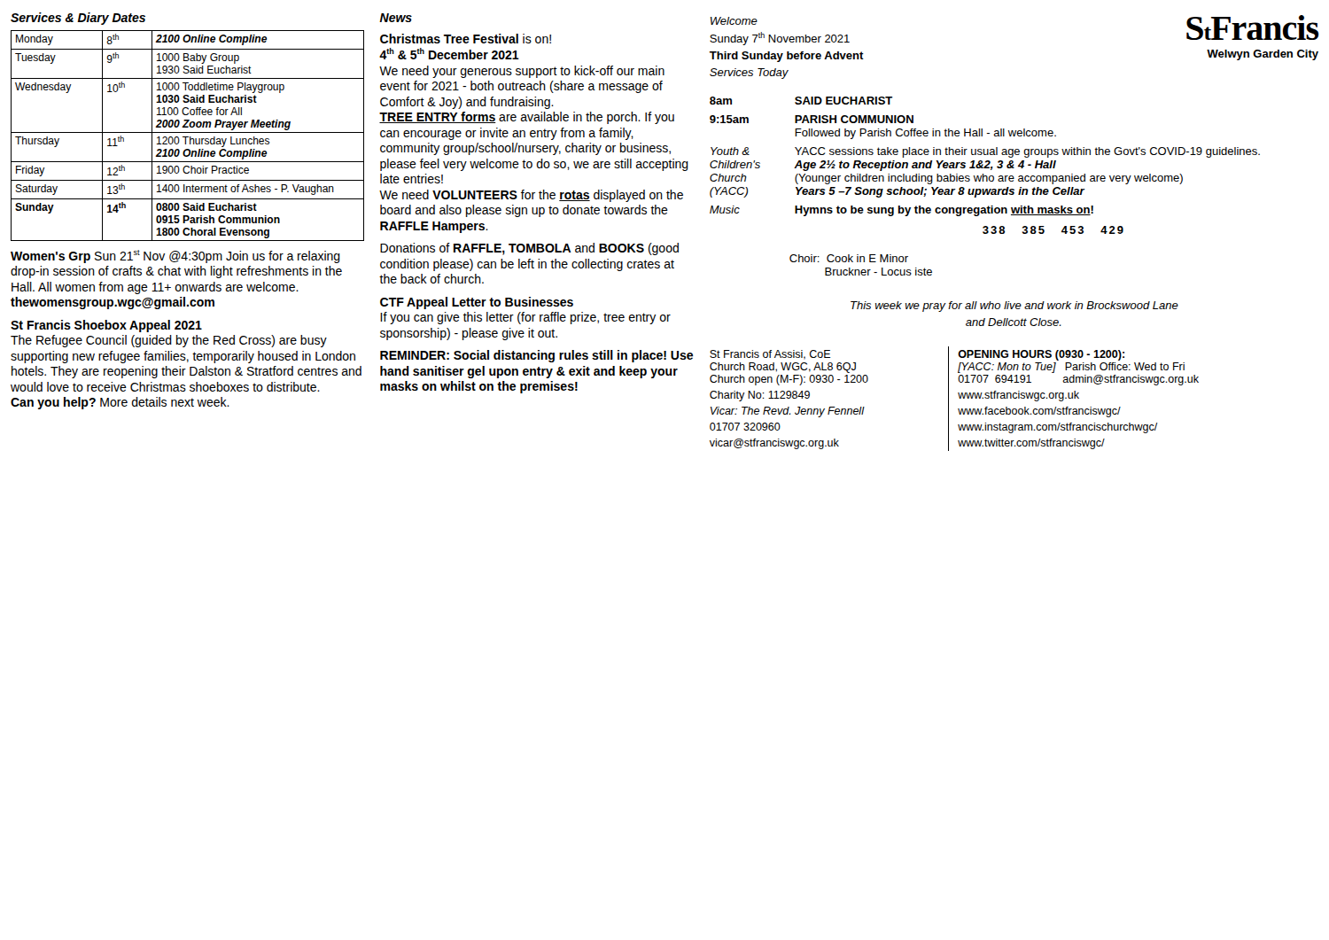Services & Diary Dates
| Monday | 8 th | 2100 Online Compline |
| Tuesday | 9 th | 1000 Baby Group 1930 Said Eucharist |
| Wednesday | 10 th | 1000 Toddletime Playgroup 1030 Said Eucharist 1100 Coffee for All 2000 Zoom Prayer Meeting |
| Thursday | 11 th | 1200 Thursday Lunches 2100 Online Compline |
| Friday | 12 th | 1900 Choir Practice |
| Saturday | 13 th | 1400 Interment of Ashes - P. Vaughan |
| Sunday | 14 th | 0800 Said Eucharist 0915 Parish Communion 1800 Choral Evensong |
Women's Grp Sun 21st Nov @4:30pm Join us for a relaxing drop-in session of crafts & chat with light refreshments in the Hall. All women from age 11+ onwards are welcome.
thewomensgroup.wgc@gmail.com
St Francis Shoebox Appeal 2021
The Refugee Council (guided by the Red Cross) are busy supporting new refugee families, temporarily housed in London hotels. They are reopening their Dalston & Stratford centres and would love to receive Christmas shoeboxes to distribute.
Can you help? More details next week.
News
Christmas Tree Festival is on!
4th & 5th December 2021
We need your generous support to kick-off our main event for 2021 - both outreach (share a message of Comfort & Joy) and fundraising.
TREE ENTRY forms are available in the porch. If you can encourage or invite an entry from a family, community group/school/nursery, charity or business, please feel very welcome to do so, we are still accepting late entries!
We need VOLUNTEERS for the rotas displayed on the board and also please sign up to donate towards the RAFFLE Hampers.
Donations of RAFFLE, TOMBOLA and BOOKS (good condition please) can be left in the collecting crates at the back of church.
CTF Appeal Letter to Businesses
If you can give this letter (for raffle prize, tree entry or sponsorship) - please give it out.
REMINDER: Social distancing rules still in place! Use hand sanitiser gel upon entry & exit and keep your masks on whilst on the premises!
Welcome
Sunday 7th November 2021
Third Sunday before Advent
Services Today
St Francis
Welwyn Garden City
| 8am | SAID EUCHARIST |
| 9:15am | PARISH COMMUNION Followed by Parish Coffee in the Hall - all welcome. |
| Youth & Children's Church (YACC) | YACC sessions take place in their usual age groups within the Govt's COVID-19 guidelines. Age 2½ to Reception and Years 1&2, 3 & 4 - Hall (Younger children including babies who are accompanied are very welcome) Years 5 –7 Song school; Year 8 upwards in the Cellar |
| Music | Hymns to be sung by the congregation with masks on ! 338 385 453 429 |
Choir: Cook in E Minor
Bruckner - Locus iste
This week we pray for all who live and work in Brockswood Lane
and Dellcott Close.
| St Francis of Assisi, CoE Church Road, WGC, AL8 6QJ Church open (M-F): 0930 - 1200 | OPENING HOURS (0930 - 1200): [YACC: Mon to Tue] Parish Office: Wed to Fri 01707 694191 admin@stfranciswgc.org.uk |
| Charity No: 1129849 | www.stfranciswgc.org.uk |
| Vicar: The Revd. Jenny Fennell | www.facebook.com/stfranciswgc/ |
| 01707 320960 | www.instagram.com/stfrancischurchwgc/ |
| vicar@stfranciswgc.org.uk | www.twitter.com/stfranciswgc/ |